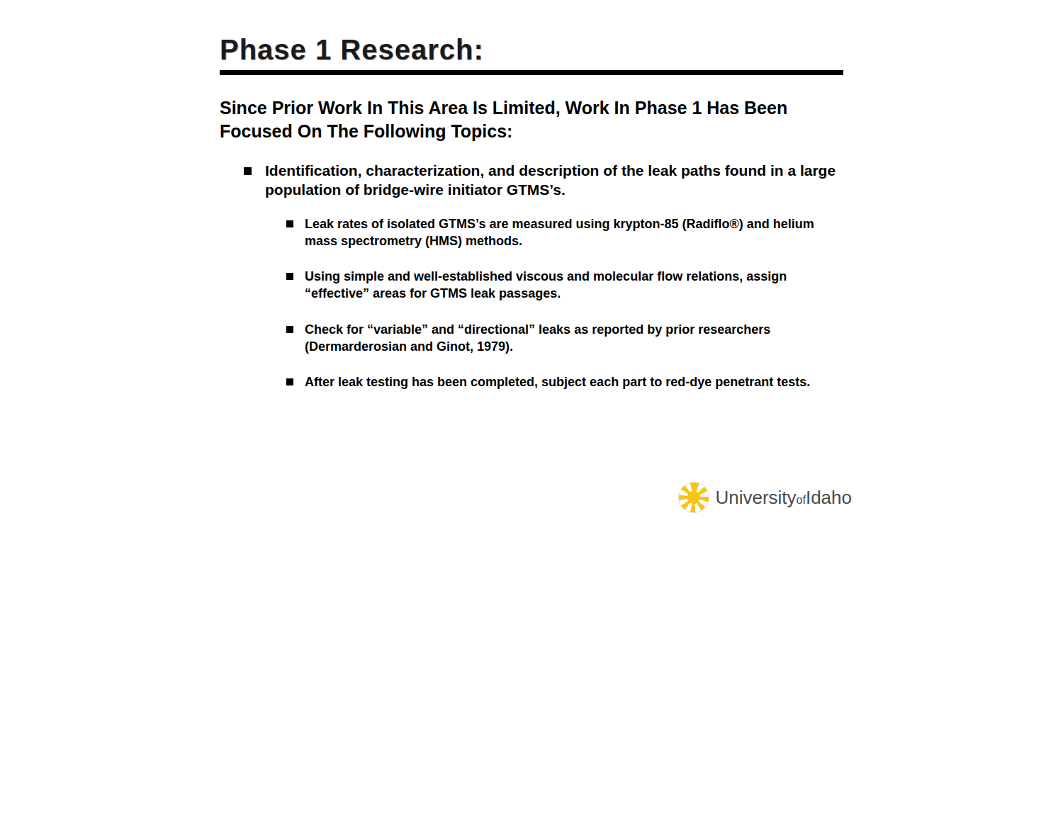Phase 1 Research:
Since Prior Work In This Area Is Limited, Work In Phase 1 Has Been Focused On The Following Topics:
Identification, characterization, and description of the leak paths found in a large population of bridge-wire initiator GTMS’s.
Leak rates of isolated GTMS’s are measured using krypton-85 (Radiflo®) and helium mass spectrometry (HMS) methods.
Using simple and well-established viscous and molecular flow relations, assign “effective” areas for GTMS leak passages.
Check for “variable” and “directional” leaks as reported by prior researchers (Dermarderosian and Ginot, 1979).
After leak testing has been completed, subject each part to red-dye penetrant tests.
Universityof Idaho